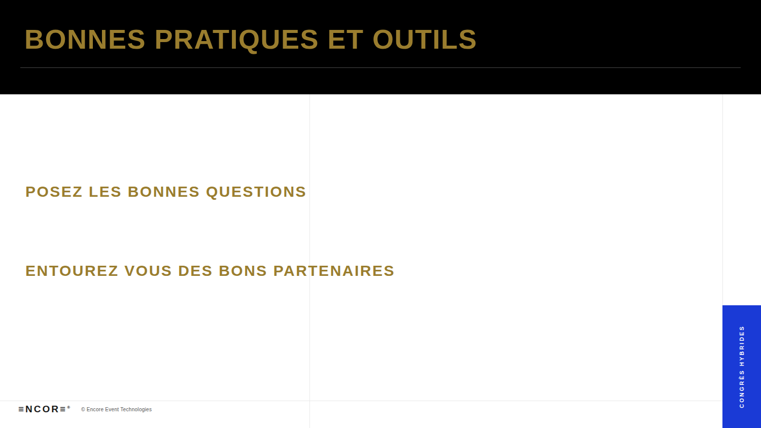Bonnes pratiques et outils
Posez les bonnes questions
Entourez vous des bons partenaires
Congrès hybrides
≡NCOR≡®
© Encore Event Technologies